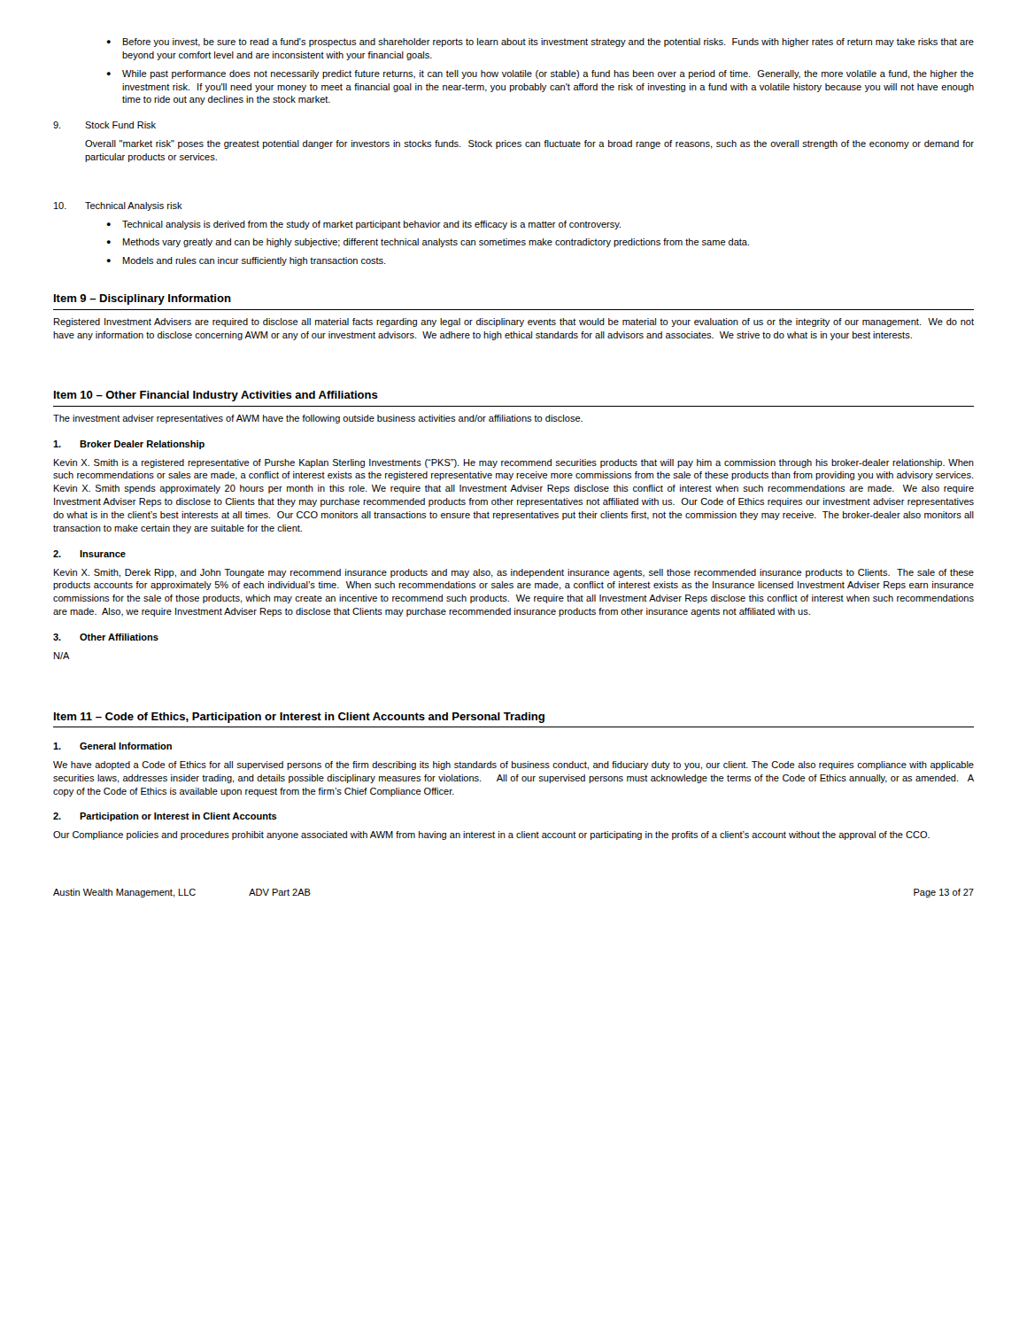Before you invest, be sure to read a fund's prospectus and shareholder reports to learn about its investment strategy and the potential risks. Funds with higher rates of return may take risks that are beyond your comfort level and are inconsistent with your financial goals.
While past performance does not necessarily predict future returns, it can tell you how volatile (or stable) a fund has been over a period of time. Generally, the more volatile a fund, the higher the investment risk. If you'll need your money to meet a financial goal in the near-term, you probably can't afford the risk of investing in a fund with a volatile history because you will not have enough time to ride out any declines in the stock market.
9. Stock Fund Risk
Overall "market risk" poses the greatest potential danger for investors in stocks funds. Stock prices can fluctuate for a broad range of reasons, such as the overall strength of the economy or demand for particular products or services.
10. Technical Analysis risk
Technical analysis is derived from the study of market participant behavior and its efficacy is a matter of controversy.
Methods vary greatly and can be highly subjective; different technical analysts can sometimes make contradictory predictions from the same data.
Models and rules can incur sufficiently high transaction costs.
Item 9 – Disciplinary Information
Registered Investment Advisers are required to disclose all material facts regarding any legal or disciplinary events that would be material to your evaluation of us or the integrity of our management. We do not have any information to disclose concerning AWM or any of our investment advisors. We adhere to high ethical standards for all advisors and associates. We strive to do what is in your best interests.
Item 10 – Other Financial Industry Activities and Affiliations
The investment adviser representatives of AWM have the following outside business activities and/or affiliations to disclose.
1. Broker Dealer Relationship
Kevin X. Smith is a registered representative of Purshe Kaplan Sterling Investments (“PKS”). He may recommend securities products that will pay him a commission through his broker-dealer relationship. When such recommendations or sales are made, a conflict of interest exists as the registered representative may receive more commissions from the sale of these products than from providing you with advisory services. Kevin X. Smith spends approximately 20 hours per month in this role. We require that all Investment Adviser Reps disclose this conflict of interest when such recommendations are made. We also require Investment Adviser Reps to disclose to Clients that they may purchase recommended products from other representatives not affiliated with us. Our Code of Ethics requires our investment adviser representatives do what is in the client’s best interests at all times. Our CCO monitors all transactions to ensure that representatives put their clients first, not the commission they may receive. The broker-dealer also monitors all transaction to make certain they are suitable for the client.
2. Insurance
Kevin X. Smith, Derek Ripp, and John Toungate may recommend insurance products and may also, as independent insurance agents, sell those recommended insurance products to Clients. The sale of these products accounts for approximately 5% of each individual’s time. When such recommendations or sales are made, a conflict of interest exists as the Insurance licensed Investment Adviser Reps earn insurance commissions for the sale of those products, which may create an incentive to recommend such products. We require that all Investment Adviser Reps disclose this conflict of interest when such recommendations are made. Also, we require Investment Adviser Reps to disclose that Clients may purchase recommended insurance products from other insurance agents not affiliated with us.
3. Other Affiliations
N/A
Item 11 – Code of Ethics, Participation or Interest in Client Accounts and Personal Trading
1. General Information
We have adopted a Code of Ethics for all supervised persons of the firm describing its high standards of business conduct, and fiduciary duty to you, our client. The Code also requires compliance with applicable securities laws, addresses insider trading, and details possible disciplinary measures for violations. All of our supervised persons must acknowledge the terms of the Code of Ethics annually, or as amended. A copy of the Code of Ethics is available upon request from the firm’s Chief Compliance Officer.
2. Participation or Interest in Client Accounts
Our Compliance policies and procedures prohibit anyone associated with AWM from having an interest in a client account or participating in the profits of a client’s account without the approval of the CCO.
Austin Wealth Management, LLC ADV Part 2AB
Page 13 of 27